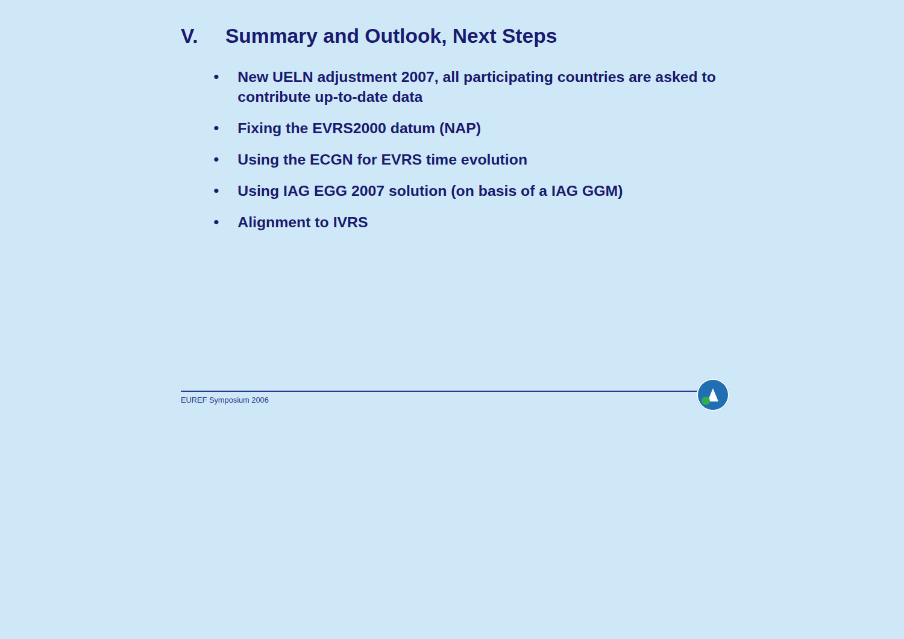V. Summary and Outlook, Next Steps
New UELN adjustment 2007, all participating countries are asked to contribute up-to-date data
Fixing the EVRS2000 datum (NAP)
Using the ECGN for EVRS time evolution
Using IAG EGG 2007 solution (on basis of a IAG GGM)
Alignment to IVRS
EUREF Symposium 2006 24